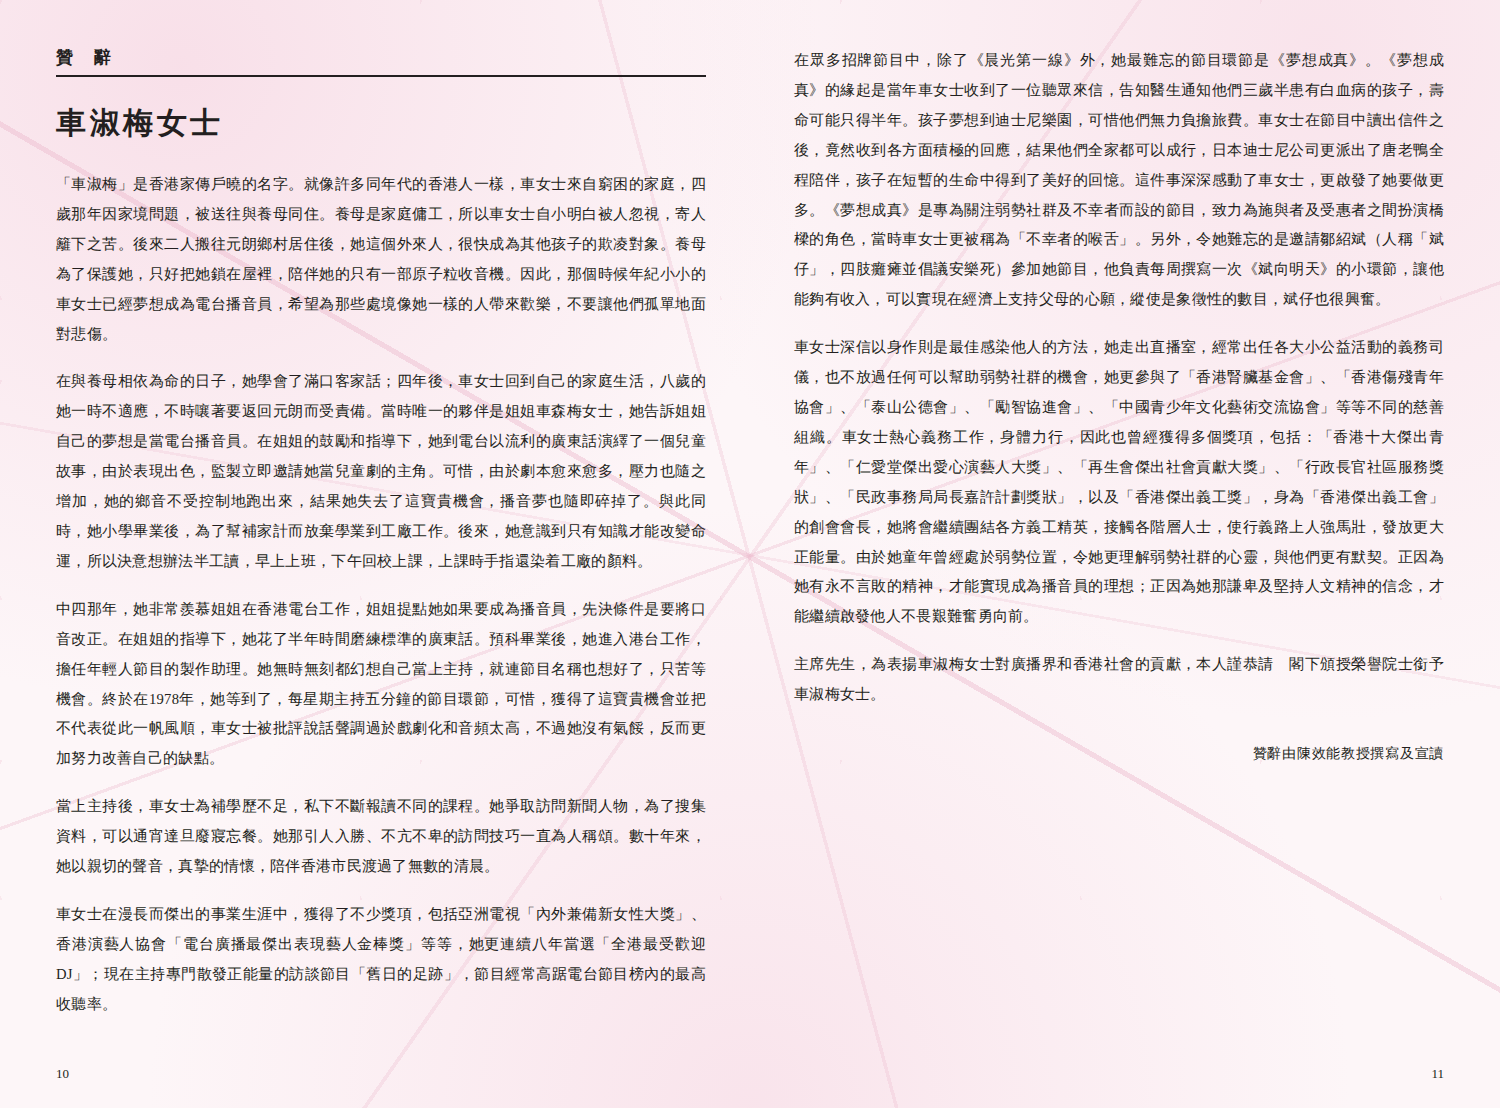贊 辭
車淑梅女士
「車淑梅」是香港家傳戶曉的名字。就像許多同年代的香港人一樣，車女士來自窮困的家庭，四歲那年因家境問題，被送往與養母同住。養母是家庭傭工，所以車女士自小明白被人忽視，寄人籬下之苦。後來二人搬往元朗鄉村居住後，她這個外來人，很快成為其他孩子的欺凌對象。養母為了保護她，只好把她鎖在屋裡，陪伴她的只有一部原子粒收音機。因此，那個時候年紀小小的車女士已經夢想成為電台播音員，希望為那些處境像她一樣的人帶來歡樂，不要讓他們孤單地面對悲傷。
在與養母相依為命的日子，她學會了滿口客家話；四年後，車女士回到自己的家庭生活，八歲的她一時不適應，不時嚷著要返回元朗而受責備。當時唯一的夥伴是姐姐車森梅女士，她告訴姐姐自己的夢想是當電台播音員。在姐姐的鼓勵和指導下，她到電台以流利的廣東話演繹了一個兒童故事，由於表現出色，監製立即邀請她當兒童劇的主角。可惜，由於劇本愈來愈多，壓力也隨之增加，她的鄉音不受控制地跑出來，結果她失去了這寶貴機會，播音夢也隨即碎掉了。與此同時，她小學畢業後，為了幫補家計而放棄學業到工廠工作。後來，她意識到只有知識才能改變命運，所以決意想辦法半工讀，早上上班，下午回校上課，上課時手指還染着工廠的顏料。
中四那年，她非常羨慕姐姐在香港電台工作，姐姐提點她如果要成為播音員，先決條件是要將口音改正。在姐姐的指導下，她花了半年時間磨練標準的廣東話。預科畢業後，她進入港台工作，擔任年輕人節目的製作助理。她無時無刻都幻想自己當上主持，就連節目名稱也想好了，只苦等機會。終於在1978年，她等到了，每星期主持五分鐘的節目環節，可惜，獲得了這寶貴機會並把不代表從此一帆風順，車女士被批評說話聲調過於戲劇化和音頻太高，不過她沒有氣餒，反而更加努力改善自己的缺點。
當上主持後，車女士為補學歷不足，私下不斷報讀不同的課程。她爭取訪問新聞人物，為了搜集資料，可以通宵達旦廢寢忘餐。她那引人入勝、不亢不卑的訪問技巧一直為人稱頌。數十年來，她以親切的聲音，真摯的情懷，陪伴香港市民渡過了無數的清晨。
車女士在漫長而傑出的事業生涯中，獲得了不少獎項，包括亞洲電視「內外兼備新女性大獎」、香港演藝人協會「電台廣播最傑出表現藝人金棒獎」等等，她更連續八年當選「全港最受歡迎DJ」；現在主持專門散發正能量的訪談節目「舊日的足跡」，節目經常高踞電台節目榜內的最高收聽率。
10
在眾多招牌節目中，除了《晨光第一線》外，她最難忘的節目環節是《夢想成真》。《夢想成真》的緣起是當年車女士收到了一位聽眾來信，告知醫生通知他們三歲半患有白血病的孩子，壽命可能只得半年。孩子夢想到迪士尼樂園，可惜他們無力負擔旅費。車女士在節目中讀出信件之後，竟然收到各方面積極的回應，結果他們全家都可以成行，日本迪士尼公司更派出了唐老鴨全程陪伴，孩子在短暫的生命中得到了美好的回憶。這件事深深感動了車女士，更啟發了她要做更多。《夢想成真》是專為關注弱勢社群及不幸者而設的節目，致力為施與者及受惠者之間扮演橋樑的角色，當時車女士更被稱為「不幸者的喉舌」。另外，令她難忘的是邀請鄒紹斌（人稱「斌仔」，四肢癱瘫並倡議安樂死）參加她節目，他負責每周撰寫一次《斌向明天》的小環節，讓他能夠有收入，可以實現在經濟上支持父母的心願，縱使是象徵性的數目，斌仔也很興奮。
車女士深信以身作則是最佳感染他人的方法，她走出直播室，經常出任各大小公益活動的義務司儀，也不放過任何可以幫助弱勢社群的機會，她更參與了「香港腎臟基金會」、「香港傷殘青年協會」、「泰山公德會」、「勵智協進會」、「中國青少年文化藝術交流協會」等等不同的慈善組織。車女士熱心義務工作，身體力行，因此也曾經獲得多個獎項，包括：「香港十大傑出青年」、「仁愛堂傑出愛心演藝人大獎」、「再生會傑出社會貢獻大獎」、「行政長官社區服務獎狀」、「民政事務局局長嘉許計劃獎狀」，以及「香港傑出義工獎」，身為「香港傑出義工會」的創會會長，她將會繼續團結各方義工精英，接觸各階層人士，使行義路上人強馬壯，發放更大正能量。由於她童年曾經處於弱勢位置，令她更理解弱勢社群的心靈，與他們更有默契。正因為她有永不言敗的精神，才能實現成為播音員的理想；正因為她那謙卑及堅持人文精神的信念，才能繼續啟發他人不畏艱難奮勇向前。
主席先生，為表揚車淑梅女士對廣播界和香港社會的貢獻，本人謹恭請　閣下頒授榮譽院士銜予車淑梅女士。
贊辭由陳效能教授撰寫及宣讀
11